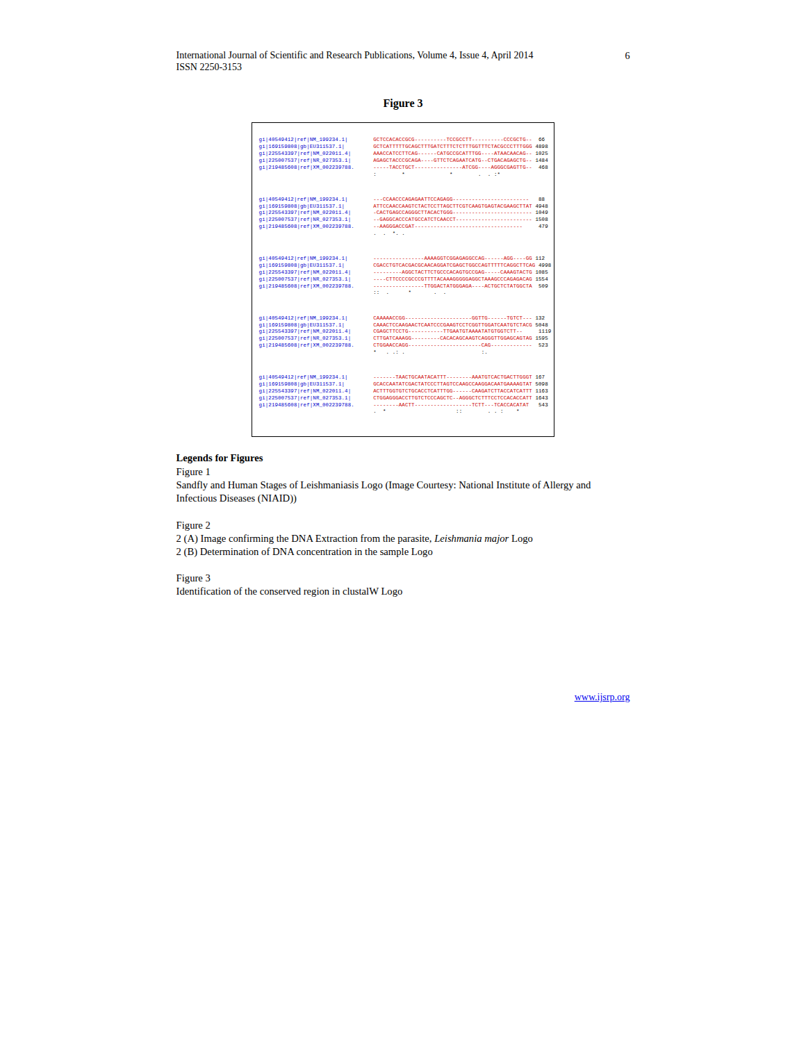International Journal of Scientific and Research Publications, Volume 4, Issue 4, April 2014
ISSN 2250-3153
6
Figure 3
gi|40549412|ref|NM_199234.1| GCTCCACACCGCG----------TCCGCCTT----------CCCGCTG-- 66 gi|169159808|gb|EU311537.1| GCTCATTTTTGCAGCTTTGATCTTTCTCTTTGGTTTCTACGCCCTTTGGG 4898 gi|225543397|ref|NM_022011.4| AAACCATCCTTCAG------CATGCCGCATTTGG----ATAACAACAG-- 1025 gi|225007537|ref|NR_027353.1| AGAGCTACCCGCAGA----GTTCTCAGAATCATG--CTGACAGAGCTG-- 1484 gi|219485608|ref|XM_002239788. -----TACCTGCT---------------ATCGG----AGGGCGAGTTG-- 468 : * * . . :*
gi|40549412|ref|NM_199234.1| ---CCAACCCAGAGAATTCCAGAGG------------------------ 88 gi|169159808|gb|EU311537.1| ATTCCAACCAAGTCTACTCCTTAGCTTCGTCAAGTGAGTACGAAGCTTAT 4948 gi|225543397|ref|NM_022011.4| -CACTGAGCCAGGGCTTACACTGGG------------------------- 1049 gi|225007537|ref|NR_027353.1| --GAGGCACCCATGCCATCTCAACCT------------------------ 1508 gi|219485608|ref|XM_002239788. --AAGGGACCGAT---------------------------------- 479 . . *. .
gi|40549412|ref|NM_199234.1| ----------------AAAAGGTCGGAGAGGCCAG------AGG----GG 112 gi|169159808|gb|EU311537.1| CGACCTGTCACGACGCAACAGGATCGAGCTGGCCAGTTTTTCAGGCTTCAG 4998 gi|225543397|ref|NM_022011.4| ---------AGGCTACTTCTGCCCACAGTGCCGAG-----CAAAGTACTG 1085 gi|225007537|ref|NR_027353.1| ----CTTCCCCGCCCGTTTTACAAAGGGGGAGGCTAAAGCCCAGAGACAG 1554 gi|219485608|ref|XM_002239788. ----------------TTGGACTATGGGAGA----ACTGCTCTATGGCTA 509 :: . * . .
gi|40549412|ref|NM_199234.1| CAAAAACCGG---------------------GGTTG------TGTCT--- 132 gi|169159808|gb|EU311537.1| CAAACTCCAAGAACTCAATCCCGAAGTCCTCGGTTGGATCAATGTCTACG 5048 gi|225543397|ref|NM_022011.4| CGAGCTTCCTG-----------TTGAATGTAAAATATGTGGTCTT-- 1119 gi|225007537|ref|NR_027353.1| CTTGATCAAAGG---------CACACAGCAAGTCAGGGTTGGAGCAGTAG 1595 gi|219485608|ref|XM_002239788. CTGGAACCAGG-----------------------CAG------------- 523 * . .: . :.
gi|40549412|ref|NM_199234.1| -------TAACTGCAATACATTT--------AAATGTCACTGACTTGGGT 167 gi|169159808|gb|EU311537.1| GCACCAATATCGACTATCCCTTAGTCCAAGCCAAGGACAATGAAAAGTAT 5098 gi|225543397|ref|NM_022011.4| ACTTTGGTGTCTGCACCTCATTTGG------CAAGATCTTACCATCATTT 1163 gi|225007537|ref|NR_027353.1| CTGGAGGGACCTTGTCTCCCAGCTC--AGGGCTCTTTCCTCCACACCATT 1643 gi|219485608|ref|XM_002239788. --------AACTT------------------TCTT---TCACCACATAT 543 . * :: . . : *
Legends for Figures
Figure 1
Sandfly and Human Stages of Leishmaniasis Logo (Image Courtesy: National Institute of Allergy and Infectious Diseases (NIAID))
Figure 2
2 (A) Image confirming the DNA Extraction from the parasite, Leishmania major Logo
2 (B) Determination of DNA concentration in the sample Logo
Figure 3
Identification of the conserved region in clustalW Logo
www.ijsrp.org